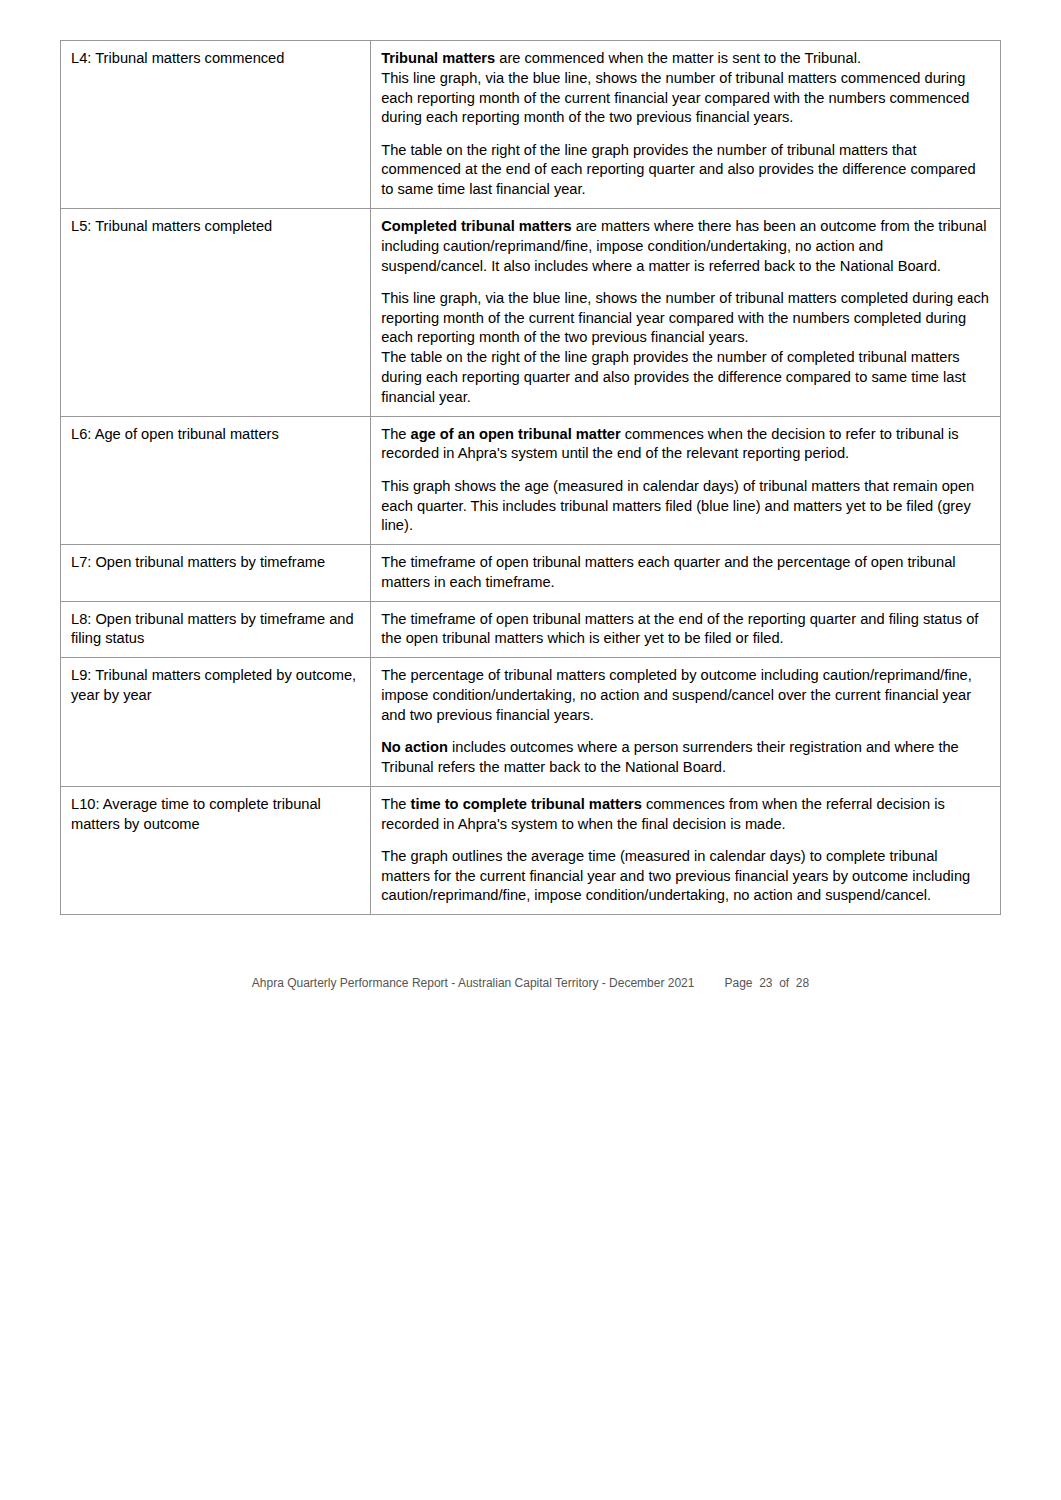| L4: Tribunal matters commenced | Tribunal matters are commenced when the matter is sent to the Tribunal. This line graph, via the blue line, shows the number of tribunal matters commenced during each reporting month of the current financial year compared with the numbers commenced during each reporting month of the two previous financial years. The table on the right of the line graph provides the number of tribunal matters that commenced at the end of each reporting quarter and also provides the difference compared to same time last financial year. |
| L5: Tribunal matters completed | Completed tribunal matters are matters where there has been an outcome from the tribunal including caution/reprimand/fine, impose condition/undertaking, no action and suspend/cancel. It also includes where a matter is referred back to the National Board. This line graph, via the blue line, shows the number of tribunal matters completed during each reporting month of the current financial year compared with the numbers completed during each reporting month of the two previous financial years. The table on the right of the line graph provides the number of completed tribunal matters during each reporting quarter and also provides the difference compared to same time last financial year. |
| L6: Age of open tribunal matters | The age of an open tribunal matter commences when the decision to refer to tribunal is recorded in Ahpra's system until the end of the relevant reporting period. This graph shows the age (measured in calendar days) of tribunal matters that remain open each quarter. This includes tribunal matters filed (blue line) and matters yet to be filed (grey line). |
| L7: Open tribunal matters by timeframe | The timeframe of open tribunal matters each quarter and the percentage of open tribunal matters in each timeframe. |
| L8: Open tribunal matters by timeframe and filing status | The timeframe of open tribunal matters at the end of the reporting quarter and filing status of the open tribunal matters which is either yet to be filed or filed. |
| L9: Tribunal matters completed by outcome, year by year | The percentage of tribunal matters completed by outcome including caution/reprimand/fine, impose condition/undertaking, no action and suspend/cancel over the current financial year and two previous financial years. No action includes outcomes where a person surrenders their registration and where the Tribunal refers the matter back to the National Board. |
| L10: Average time to complete tribunal matters by outcome | The time to complete tribunal matters commences from when the referral decision is recorded in Ahpra's system to when the final decision is made. The graph outlines the average time (measured in calendar days) to complete tribunal matters for the current financial year and two previous financial years by outcome including caution/reprimand/fine, impose condition/undertaking, no action and suspend/cancel. |
Ahpra Quarterly Performance Report - Australian Capital Territory - December 2021 Page 23 of 28